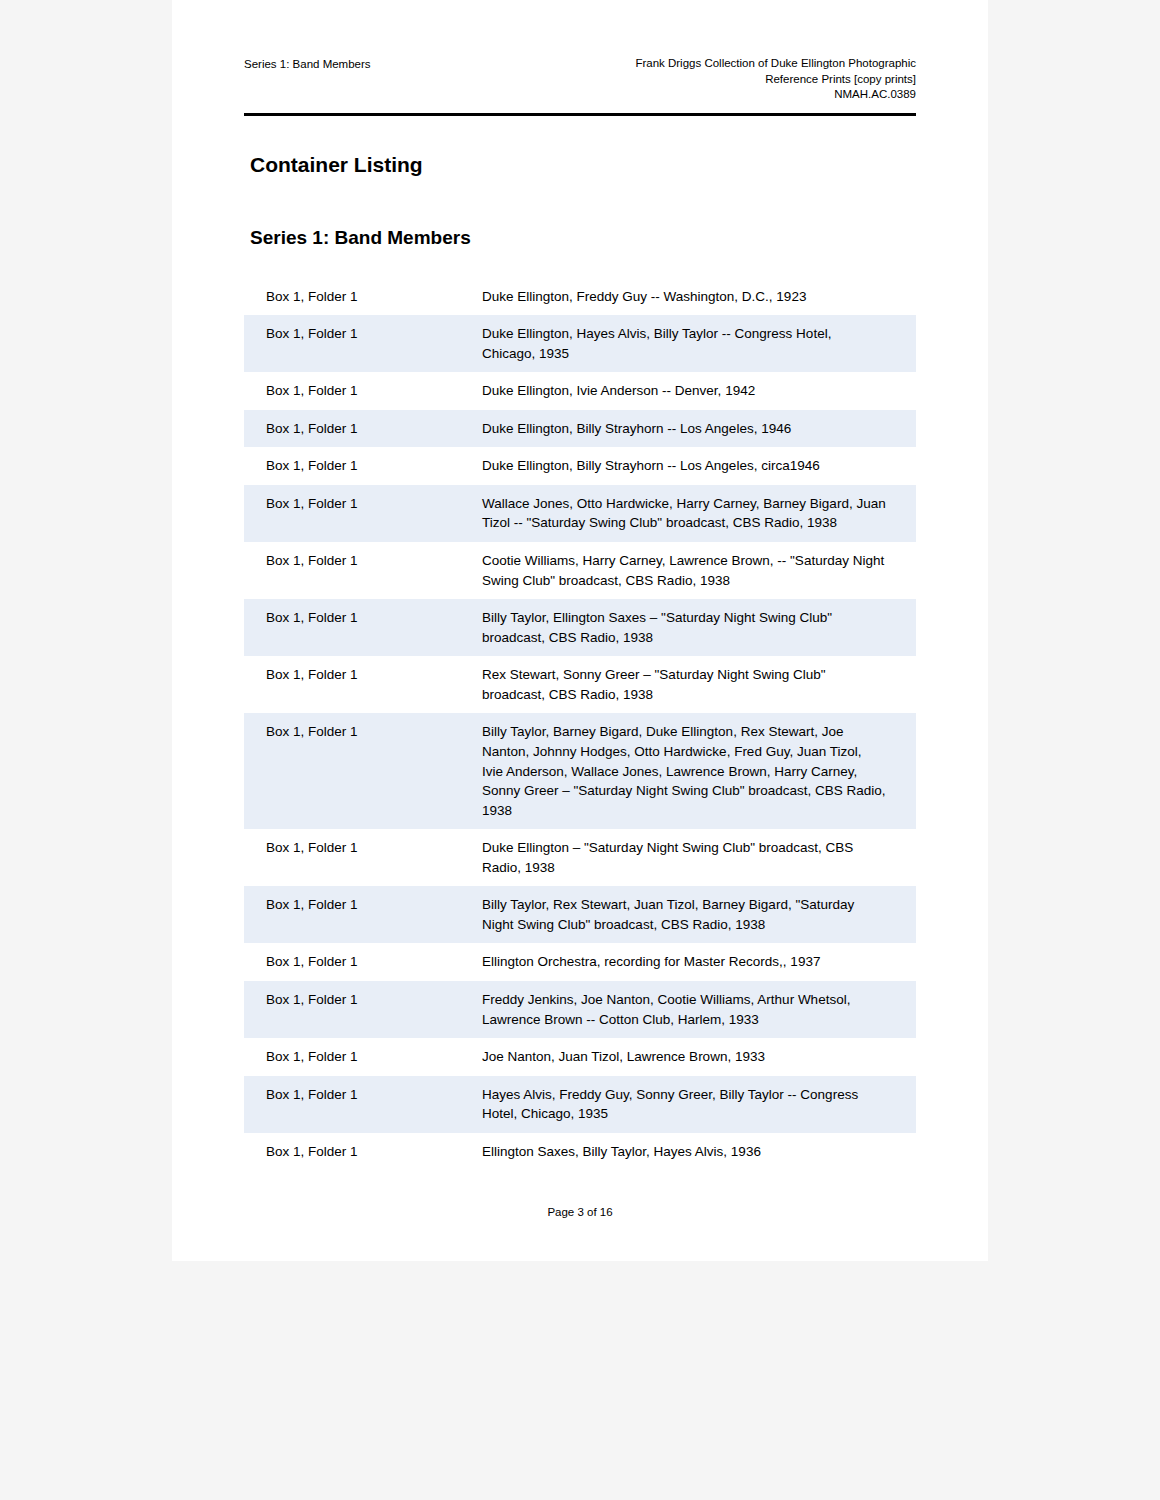Series 1: Band Members
Frank Driggs Collection of Duke Ellington Photographic
Reference Prints [copy prints]
NMAH.AC.0389
Container Listing
Series 1: Band Members
| Box 1, Folder 1 | Duke Ellington, Freddy Guy -- Washington, D.C., 1923 |
| Box 1, Folder 1 | Duke Ellington, Hayes Alvis, Billy Taylor -- Congress Hotel, Chicago, 1935 |
| Box 1, Folder 1 | Duke Ellington, Ivie Anderson -- Denver, 1942 |
| Box 1, Folder 1 | Duke Ellington, Billy Strayhorn -- Los Angeles, 1946 |
| Box 1, Folder 1 | Duke Ellington, Billy Strayhorn -- Los Angeles, circa1946 |
| Box 1, Folder 1 | Wallace Jones, Otto Hardwicke, Harry Carney, Barney Bigard, Juan Tizol -- "Saturday Swing Club" broadcast, CBS Radio, 1938 |
| Box 1, Folder 1 | Cootie Williams, Harry Carney, Lawrence Brown, -- "Saturday Night Swing Club" broadcast, CBS Radio, 1938 |
| Box 1, Folder 1 | Billy Taylor, Ellington Saxes – "Saturday Night Swing Club" broadcast, CBS Radio, 1938 |
| Box 1, Folder 1 | Rex Stewart, Sonny Greer – "Saturday Night Swing Club" broadcast, CBS Radio, 1938 |
| Box 1, Folder 1 | Billy Taylor, Barney Bigard, Duke Ellington, Rex Stewart, Joe Nanton, Johnny Hodges, Otto Hardwicke, Fred Guy, Juan Tizol, Ivie Anderson, Wallace Jones, Lawrence Brown, Harry Carney, Sonny Greer – "Saturday Night Swing Club" broadcast, CBS Radio, 1938 |
| Box 1, Folder 1 | Duke Ellington – "Saturday Night Swing Club" broadcast, CBS Radio, 1938 |
| Box 1, Folder 1 | Billy Taylor, Rex Stewart, Juan Tizol, Barney Bigard, "Saturday Night Swing Club" broadcast, CBS Radio, 1938 |
| Box 1, Folder 1 | Ellington Orchestra, recording for Master Records,, 1937 |
| Box 1, Folder 1 | Freddy Jenkins, Joe Nanton, Cootie Williams, Arthur Whetsol, Lawrence Brown -- Cotton Club, Harlem, 1933 |
| Box 1, Folder 1 | Joe Nanton, Juan Tizol, Lawrence Brown, 1933 |
| Box 1, Folder 1 | Hayes Alvis, Freddy Guy, Sonny Greer, Billy Taylor -- Congress Hotel, Chicago, 1935 |
| Box 1, Folder 1 | Ellington Saxes, Billy Taylor, Hayes Alvis, 1936 |
Page 3 of 16